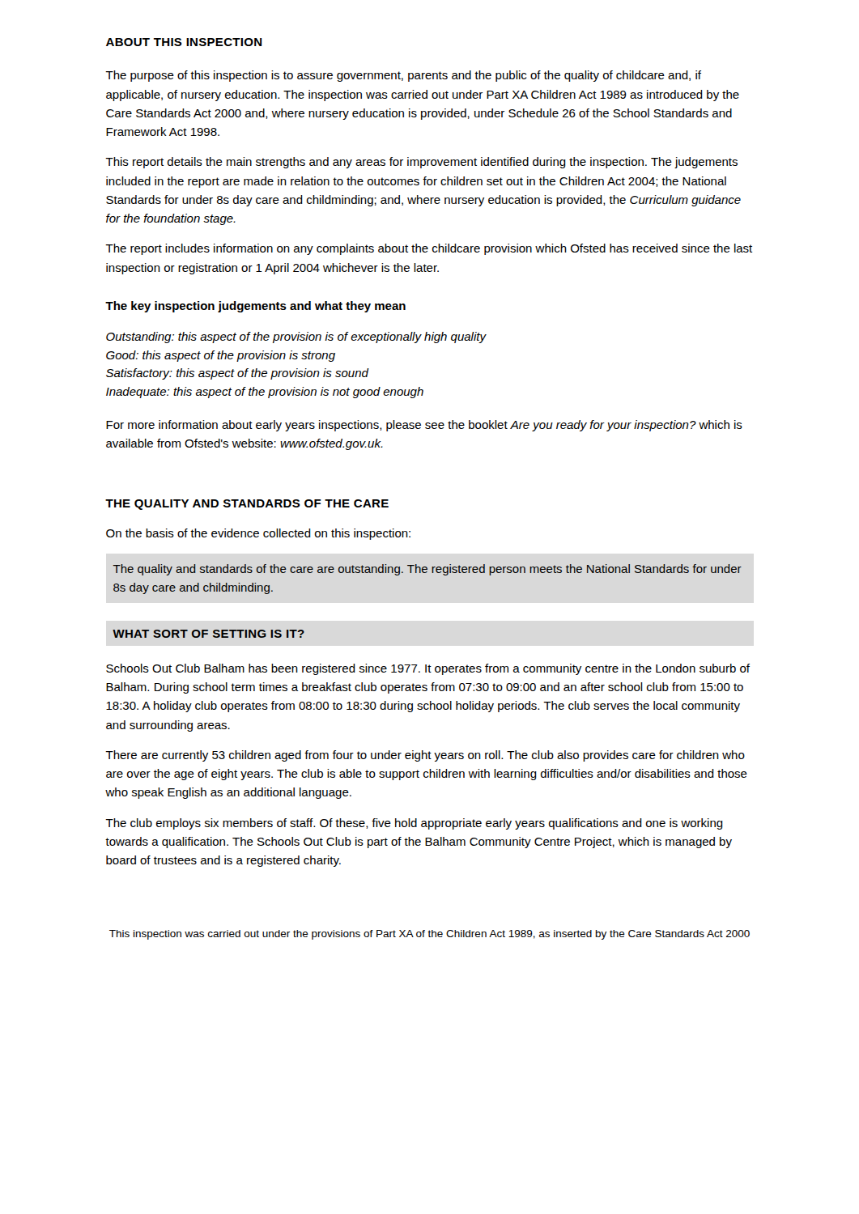ABOUT THIS INSPECTION
The purpose of this inspection is to assure government, parents and the public of the quality of childcare and, if applicable, of nursery education. The inspection was carried out under Part XA Children Act 1989 as introduced by the Care Standards Act 2000 and, where nursery education is provided, under Schedule 26 of the School Standards and Framework Act 1998.
This report details the main strengths and any areas for improvement identified during the inspection. The judgements included in the report are made in relation to the outcomes for children set out in the Children Act 2004; the National Standards for under 8s day care and childminding; and, where nursery education is provided, the Curriculum guidance for the foundation stage.
The report includes information on any complaints about the childcare provision which Ofsted has received since the last inspection or registration or 1 April 2004 whichever is the later.
The key inspection judgements and what they mean
Outstanding: this aspect of the provision is of exceptionally high quality
Good: this aspect of the provision is strong
Satisfactory: this aspect of the provision is sound
Inadequate: this aspect of the provision is not good enough
For more information about early years inspections, please see the booklet Are you ready for your inspection? which is available from Ofsted's website: www.ofsted.gov.uk.
THE QUALITY AND STANDARDS OF THE CARE
On the basis of the evidence collected on this inspection:
The quality and standards of the care are outstanding. The registered person meets the National Standards for under 8s day care and childminding.
WHAT SORT OF SETTING IS IT?
Schools Out Club Balham has been registered since 1977. It operates from a community centre in the London suburb of Balham. During school term times a breakfast club operates from 07:30 to 09:00 and an after school club from 15:00 to 18:30. A holiday club operates from 08:00 to 18:30 during school holiday periods. The club serves the local community and surrounding areas.
There are currently 53 children aged from four to under eight years on roll. The club also provides care for children who are over the age of eight years. The club is able to support children with learning difficulties and/or disabilities and those who speak English as an additional language.
The club employs six members of staff. Of these, five hold appropriate early years qualifications and one is working towards a qualification. The Schools Out Club is part of the Balham Community Centre Project, which is managed by board of trustees and is a registered charity.
This inspection was carried out under the provisions of Part XA of the Children Act 1989, as inserted by the Care Standards Act 2000